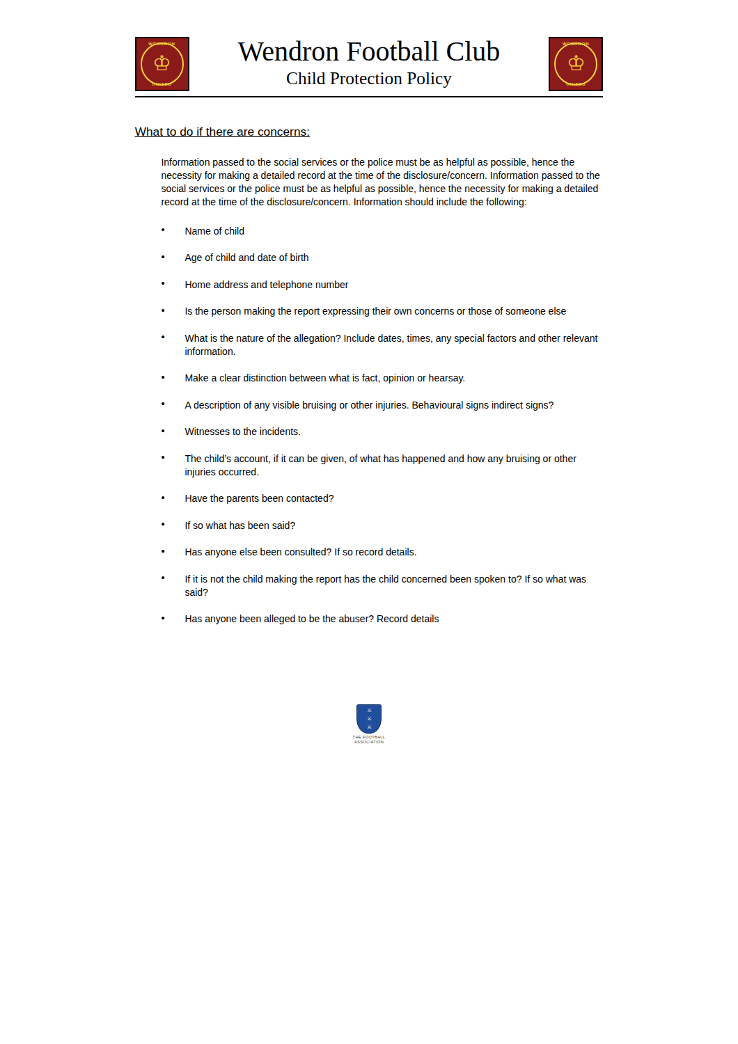WENDRON
♔
UNITED
Wendron Football Club
Child Protection Policy
WENDRON
♔
UNITED
What to do if there are concerns:
Information passed to the social services or the police must be as helpful as possible, hence the necessity for making a detailed record at the time of the disclosure/concern. Information passed to the social services or the police must be as helpful as possible, hence the necessity for making a detailed record at the time of the disclosure/concern. Information should include the following:
Name of child
Age of child and date of birth
Home address and telephone number
Is the person making the report expressing their own concerns or those of someone else
What is the nature of the allegation? Include dates, times, any special factors and other relevant information.
Make a clear distinction between what is fact, opinion or hearsay.
A description of any visible bruising or other injuries. Behavioural signs indirect signs?
Witnesses to the incidents.
The child’s account, if it can be given, of what has happened and how any bruising or other injuries occurred.
Have the parents been contacted?
If so what has been said?
Has anyone else been consulted? If so record details.
If it is not the child making the report has the child concerned been spoken to? If so what was said?
Has anyone been alleged to be the abuser? Record details
⚔ ⚔ ⚔
The Football
Association